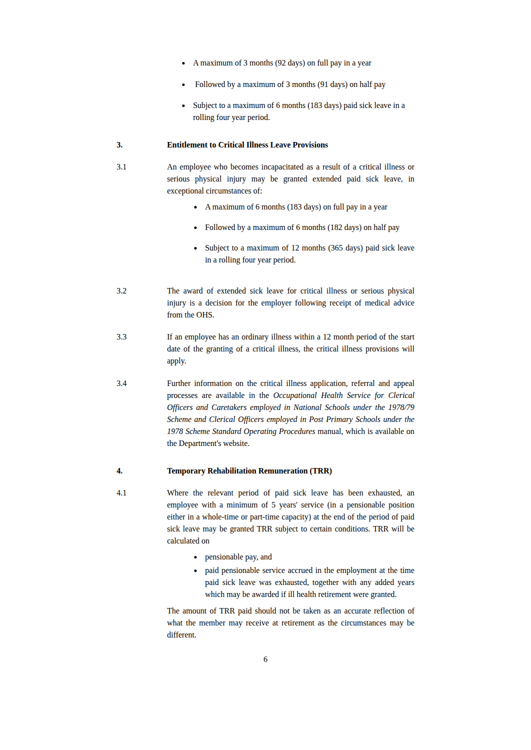A maximum of 3 months (92 days) on full pay in a year
Followed by a maximum of 3 months (91 days) on half pay
Subject to a maximum of 6 months (183 days) paid sick leave in a rolling four year period.
3. Entitlement to Critical Illness Leave Provisions
3.1
An employee who becomes incapacitated as a result of a critical illness or serious physical injury may be granted extended paid sick leave, in exceptional circumstances of:
A maximum of 6 months (183 days) on full pay in a year
Followed by a maximum of 6 months (182 days) on half pay
Subject to a maximum of 12 months (365 days) paid sick leave in a rolling four year period.
3.2
The award of extended sick leave for critical illness or serious physical injury is a decision for the employer following receipt of medical advice from the OHS.
3.3
If an employee has an ordinary illness within a 12 month period of the start date of the granting of a critical illness, the critical illness provisions will apply.
3.4
Further information on the critical illness application, referral and appeal processes are available in the Occupational Health Service for Clerical Officers and Caretakers employed in National Schools under the 1978/79 Scheme and Clerical Officers employed in Post Primary Schools under the 1978 Scheme Standard Operating Procedures manual, which is available on the Department's website.
4. Temporary Rehabilitation Remuneration (TRR)
4.1
Where the relevant period of paid sick leave has been exhausted, an employee with a minimum of 5 years' service (in a pensionable position either in a whole-time or part-time capacity) at the end of the period of paid sick leave may be granted TRR subject to certain conditions. TRR will be calculated on
pensionable pay, and
paid pensionable service accrued in the employment at the time paid sick leave was exhausted, together with any added years which may be awarded if ill health retirement were granted.
The amount of TRR paid should not be taken as an accurate reflection of what the member may receive at retirement as the circumstances may be different.
6